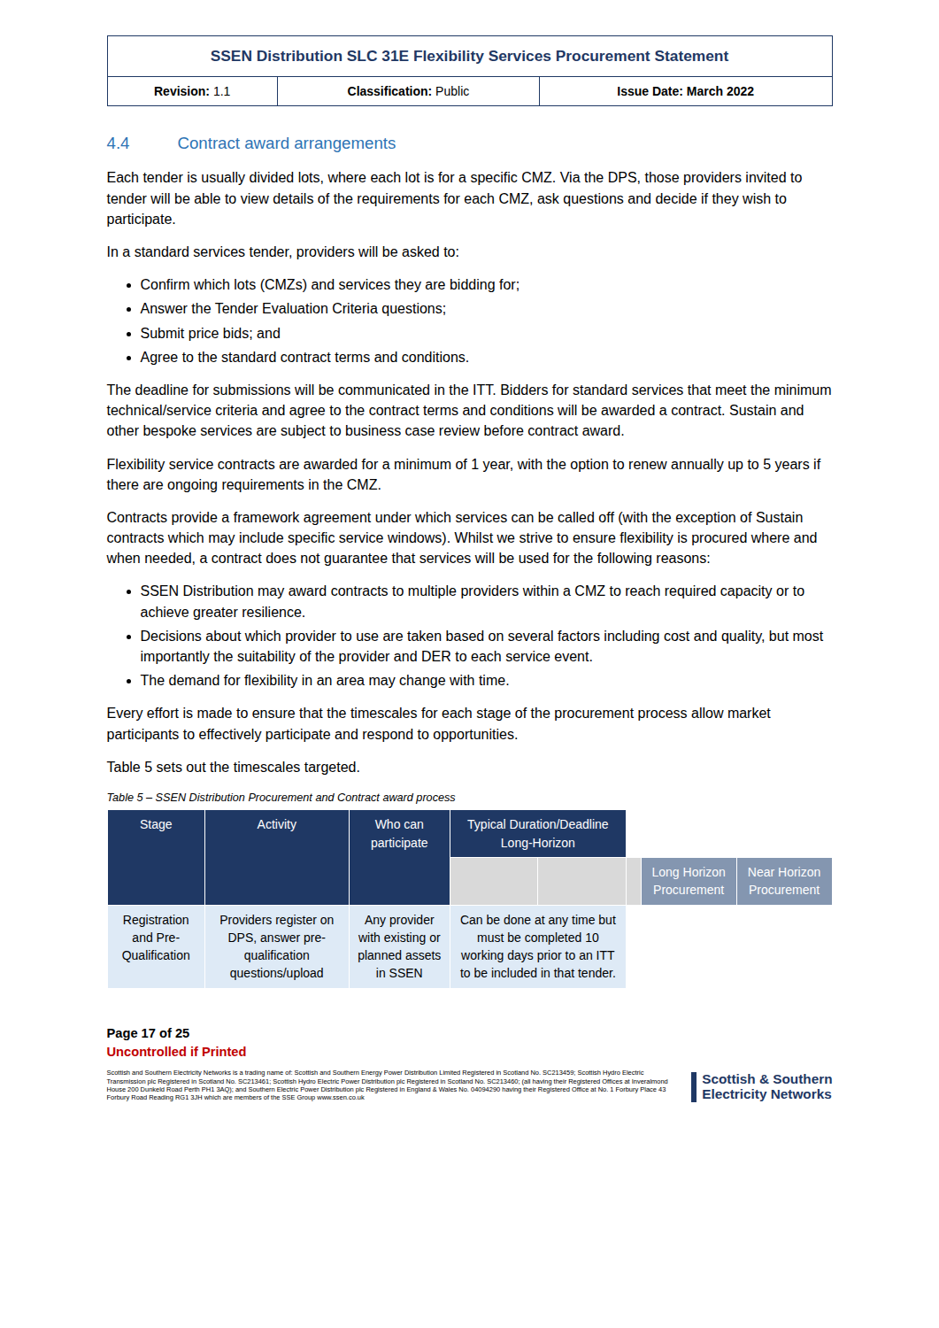| SSEN Distribution SLC 31E Flexibility Services Procurement Statement |
| Revision: 1.1 | Classification: Public | Issue Date: March 2022 |
4.4 Contract award arrangements
Each tender is usually divided lots, where each lot is for a specific CMZ. Via the DPS, those providers invited to tender will be able to view details of the requirements for each CMZ, ask questions and decide if they wish to participate.
In a standard services tender, providers will be asked to:
Confirm which lots (CMZs) and services they are bidding for;
Answer the Tender Evaluation Criteria questions;
Submit price bids; and
Agree to the standard contract terms and conditions.
The deadline for submissions will be communicated in the ITT. Bidders for standard services that meet the minimum technical/service criteria and agree to the contract terms and conditions will be awarded a contract. Sustain and other bespoke services are subject to business case review before contract award.
Flexibility service contracts are awarded for a minimum of 1 year, with the option to renew annually up to 5 years if there are ongoing requirements in the CMZ.
Contracts provide a framework agreement under which services can be called off (with the exception of Sustain contracts which may include specific service windows). Whilst we strive to ensure flexibility is procured where and when needed, a contract does not guarantee that services will be used for the following reasons:
SSEN Distribution may award contracts to multiple providers within a CMZ to reach required capacity or to achieve greater resilience.
Decisions about which provider to use are taken based on several factors including cost and quality, but most importantly the suitability of the provider and DER to each service event.
The demand for flexibility in an area may change with time.
Every effort is made to ensure that the timescales for each stage of the procurement process allow market participants to effectively participate and respond to opportunities.
Table 5 sets out the timescales targeted.
Table 5 – SSEN Distribution Procurement and Contract award process
| Stage | Activity | Who can participate | Typical Duration/Deadline Long-Horizon |
| --- | --- | --- | --- |
| | | | Long Horizon Procurement | Near Horizon Procurement |
| Registration and Pre-Qualification | Providers register on DPS, answer pre-qualification questions/upload | Any provider with existing or planned assets in SSEN | Can be done at any time but must be completed 10 working days prior to an ITT to be included in that tender. |
Page 17 of 25
Uncontrolled if Printed
Scottish and Southern Electricity Networks is a trading name of: Scottish and Southern Energy Power Distribution Limited Registered in Scotland No. SC213459; Scottish Hydro Electric Transmission plc Registered in Scotland No. SC213461; Scottish Hydro Electric Power Distribution plc Registered in Scotland No. SC213460; (all having their Registered Offices at Inveralmond House 200 Dunkeld Road Perth PH1 3AQ); and Southern Electric Power Distribution plc Registered in England & Wales No. 04094290 having their Registered Office at No. 1 Forbury Place 43 Forbury Road Reading RG1 3JH which are members of the SSE Group www.ssen.co.uk
Scottish & Southern Electricity Networks